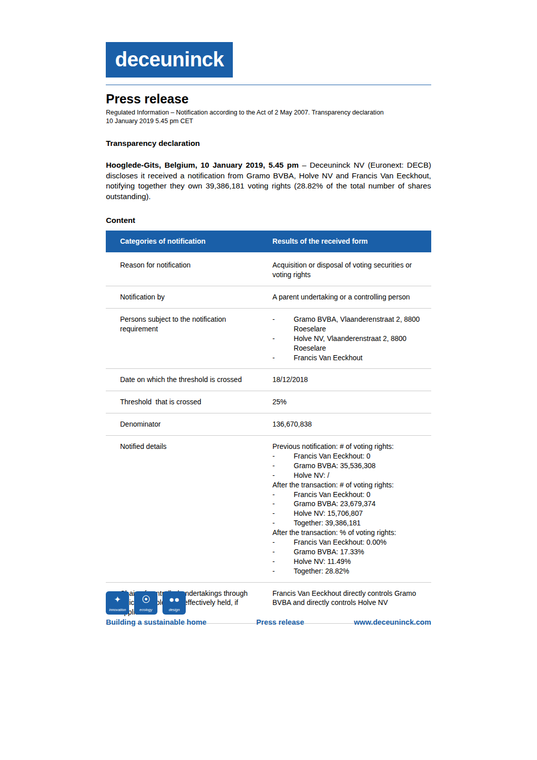deceuninck
Press release
Regulated Information – Notification according to the Act of 2 May 2007. Transparency declaration
10 January 2019 5.45 pm CET
Transparency declaration
Hooglede-Gits, Belgium, 10 January 2019, 5.45 pm – Deceuninck NV (Euronext: DECB) discloses it received a notification from Gramo BVBA, Holve NV and Francis Van Eeckhout, notifying together they own 39,386,181 voting rights (28.82% of the total number of shares outstanding).
Content
| Categories of notification | Results of the received form |
| --- | --- |
| Reason for notification | Acquisition or disposal of voting securities or voting rights |
| Notification by | A parent undertaking or a controlling person |
| Persons subject to the notification requirement | Gramo BVBA, Vlaanderenstraat 2, 8800 Roeselare Holve NV, Vlaanderenstraat 2, 8800 Roeselare Francis Van Eeckhout |
| Date on which the threshold is crossed | 18/12/2018 |
| Threshold that is crossed | 25% |
| Denominator | 136,670,838 |
| Notified details | Previous notification: # of voting rights: Francis Van Eeckhout: 0 Gramo BVBA: 35,536,308 Holve NV: / After the transaction: # of voting rights: Francis Van Eeckhout: 0 Gramo BVBA: 23,679,374 Holve NV: 15,706,807 Together: 39,386,181 After the transaction: % of voting rights: Francis Van Eeckhout: 0.00% Gramo BVBA: 17.33% Holve NV: 11.49% Together: 28.82% |
| Chain of controlled undertakings through which the holding is effectively held, if applicable | Francis Van Eeckhout directly controls Gramo BVBA and directly controls Holve NV |
✦
innovation
⦿
ecology
●●
design
Building a sustainable home
Press release
www.deceuninck.com